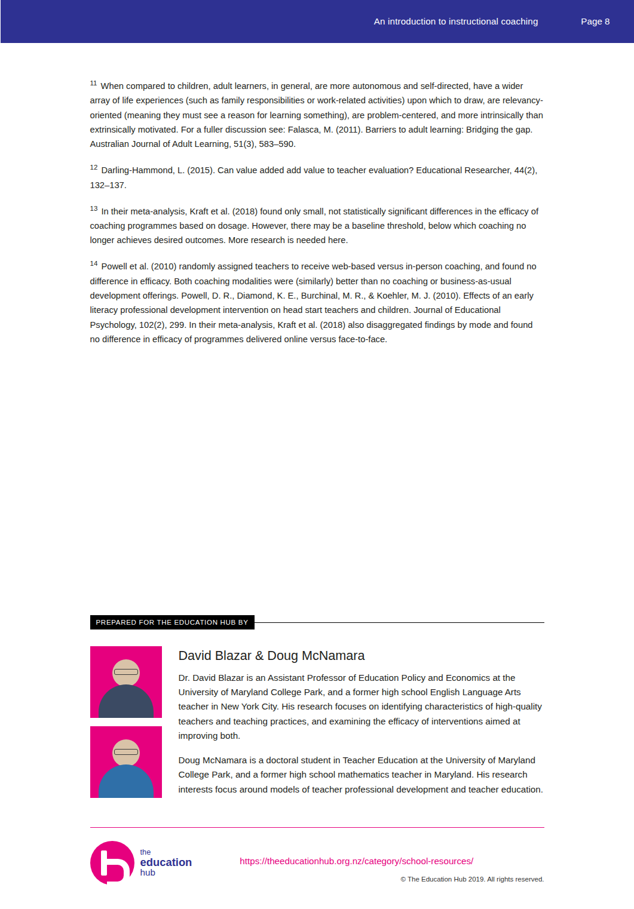An introduction to instructional coaching
Page 8
11 When compared to children, adult learners, in general, are more autonomous and self-directed, have a wider array of life experiences (such as family responsibilities or work-related activities) upon which to draw, are relevancy-oriented (meaning they must see a reason for learning something), are problem-centered, and more intrinsically than extrinsically motivated. For a fuller discussion see: Falasca, M. (2011). Barriers to adult learning: Bridging the gap. Australian Journal of Adult Learning, 51(3), 583–590.
12 Darling-Hammond, L. (2015). Can value added add value to teacher evaluation? Educational Researcher, 44(2), 132–137.
13 In their meta-analysis, Kraft et al. (2018) found only small, not statistically significant differences in the efficacy of coaching programmes based on dosage. However, there may be a baseline threshold, below which coaching no longer achieves desired outcomes. More research is needed here.
14 Powell et al. (2010) randomly assigned teachers to receive web-based versus in-person coaching, and found no difference in efficacy. Both coaching modalities were (similarly) better than no coaching or business-as-usual development offerings. Powell, D. R., Diamond, K. E., Burchinal, M. R., & Koehler, M. J. (2010). Effects of an early literacy professional development intervention on head start teachers and children. Journal of Educational Psychology, 102(2), 299. In their meta-analysis, Kraft et al. (2018) also disaggregated findings by mode and found no difference in efficacy of programmes delivered online versus face-to-face.
Prepared for The Education Hub by
David Blazar & Doug McNamara
Dr. David Blazar is an Assistant Professor of Education Policy and Economics at the University of Maryland College Park, and a former high school English Language Arts teacher in New York City. His research focuses on identifying characteristics of high-quality teachers and teaching practices, and examining the efficacy of interventions aimed at improving both.
Doug McNamara is a doctoral student in Teacher Education at the University of Maryland College Park, and a former high school mathematics teacher in Maryland. His research interests focus around models of teacher professional development and teacher education.
the education hub
https://theeducationhub.org.nz/category/school-resources/
© The Education Hub 2019. All rights reserved.